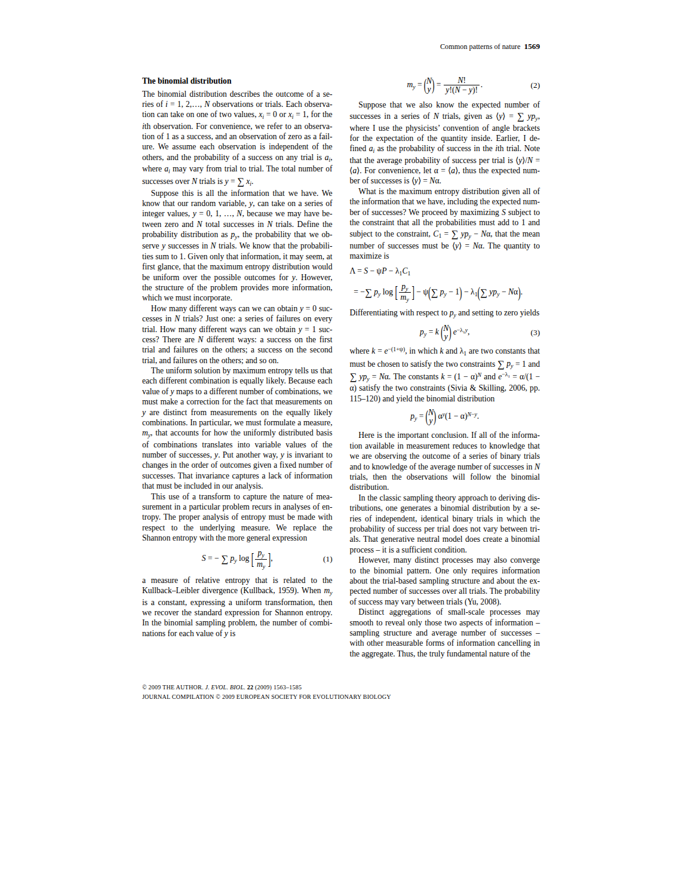Common patterns of nature 1569
The binomial distribution
The binomial distribution describes the outcome of a series of i = 1, 2,…, N observations or trials. Each observation can take on one of two values, xi = 0 or xi = 1, for the ith observation. For convenience, we refer to an observation of 1 as a success, and an observation of zero as a failure. We assume each observation is independent of the others, and the probability of a success on any trial is ai, where ai may vary from trial to trial. The total number of successes over N trials is y = ∑ xi.
Suppose this is all the information that we have. We know that our random variable, y, can take on a series of integer values, y = 0, 1, …, N, because we may have between zero and N total successes in N trials. Define the probability distribution as py, the probability that we observe y successes in N trials. We know that the probabilities sum to 1. Given only that information, it may seem, at first glance, that the maximum entropy distribution would be uniform over the possible outcomes for y. However, the structure of the problem provides more information, which we must incorporate.
How many different ways can we can obtain y = 0 successes in N trials? Just one: a series of failures on every trial. How many different ways can we obtain y = 1 success? There are N different ways: a success on the first trial and failures on the others; a success on the second trial, and failures on the others; and so on.
The uniform solution by maximum entropy tells us that each different combination is equally likely. Because each value of y maps to a different number of combinations, we must make a correction for the fact that measurements on y are distinct from measurements on the equally likely combinations. In particular, we must formulate a measure, my, that accounts for how the uniformly distributed basis of combinations translates into variable values of the number of successes, y. Put another way, y is invariant to changes in the order of outcomes given a fixed number of successes. That invariance captures a lack of information that must be included in our analysis.
This use of a transform to capture the nature of measurement in a particular problem recurs in analyses of entropy. The proper analysis of entropy must be made with respect to the underlying measure. We replace the Shannon entropy with the more general expression
S = − ∑ py log [py my], (1)
a measure of relative entropy that is related to the Kullback–Leibler divergence (Kullback, 1959). When my is a constant, expressing a uniform transformation, then we recover the standard expression for Shannon entropy. In the binomial sampling problem, the number of combinations for each value of y is
my = Ny = N!y!(N − y)!. (2)
Suppose that we also know the expected number of successes in a series of N trials, given as ⟨y⟩ = ∑ ypy, where I use the physicists’ convention of angle brackets for the expectation of the quantity inside. Earlier, I defined ai as the probability of success in the ith trial. Note that the average probability of success per trial is ⟨y⟩/N = ⟨a⟩. For convenience, let α = ⟨a⟩, thus the expected number of successes is ⟨y⟩ = Nα.
What is the maximum entropy distribution given all of the information that we have, including the expected number of successes? We proceed by maximizing S subject to the constraint that all the probabilities must add to 1 and subject to the constraint, C1 = ∑ ypy − Nα, that the mean number of successes must be ⟨y⟩ = Nα. The quantity to maximize is
Λ = S − ψP − λ1C1
= −∑ py log [py my] − ψ(∑ py − 1) − λ1(∑ ypy − Nα).
Differentiating with respect to py and setting to zero yields
py = k Ny e−λ1y, (3)
where k = e−(1+ψ), in which k and λ1 are two constants that must be chosen to satisfy the two constraints ∑ py = 1 and ∑ ypy = Nα. The constants k = (1 − α)N and e−λ1 = α/(1 − α) satisfy the two constraints (Sivia & Skilling, 2006, pp. 115–120) and yield the binomial distribution
py = Ny αy(1 − α)N−y.
Here is the important conclusion. If all of the information available in measurement reduces to knowledge that we are observing the outcome of a series of binary trials and to knowledge of the average number of successes in N trials, then the observations will follow the binomial distribution.
In the classic sampling theory approach to deriving distributions, one generates a binomial distribution by a series of independent, identical binary trials in which the probability of success per trial does not vary between trials. That generative neutral model does create a binomial process – it is a sufficient condition.
However, many distinct processes may also converge to the binomial pattern. One only requires information about the trial-based sampling structure and about the expected number of successes over all trials. The probability of success may vary between trials (Yu, 2008).
Distinct aggregations of small-scale processes may smooth to reveal only those two aspects of information – sampling structure and average number of successes – with other measurable forms of information cancelling in the aggregate. Thus, the truly fundamental nature of the
© 2009 THE AUTHOR. J. EVOL. BIOL. 22 (2009) 1563–1585
JOURNAL COMPILATION © 2009 EUROPEAN SOCIETY FOR EVOLUTIONARY BIOLOGY